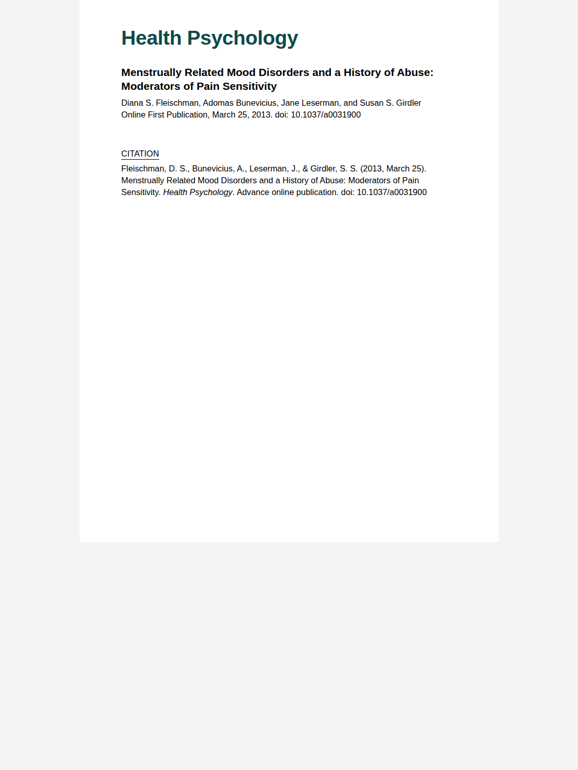Health Psychology
Menstrually Related Mood Disorders and a History of Abuse: Moderators of Pain Sensitivity
Diana S. Fleischman, Adomas Bunevicius, Jane Leserman, and Susan S. Girdler
Online First Publication, March 25, 2013. doi: 10.1037/a0031900
CITATION
Fleischman, D. S., Bunevicius, A., Leserman, J., & Girdler, S. S. (2013, March 25). Menstrually Related Mood Disorders and a History of Abuse: Moderators of Pain Sensitivity. Health Psychology. Advance online publication. doi: 10.1037/a0031900